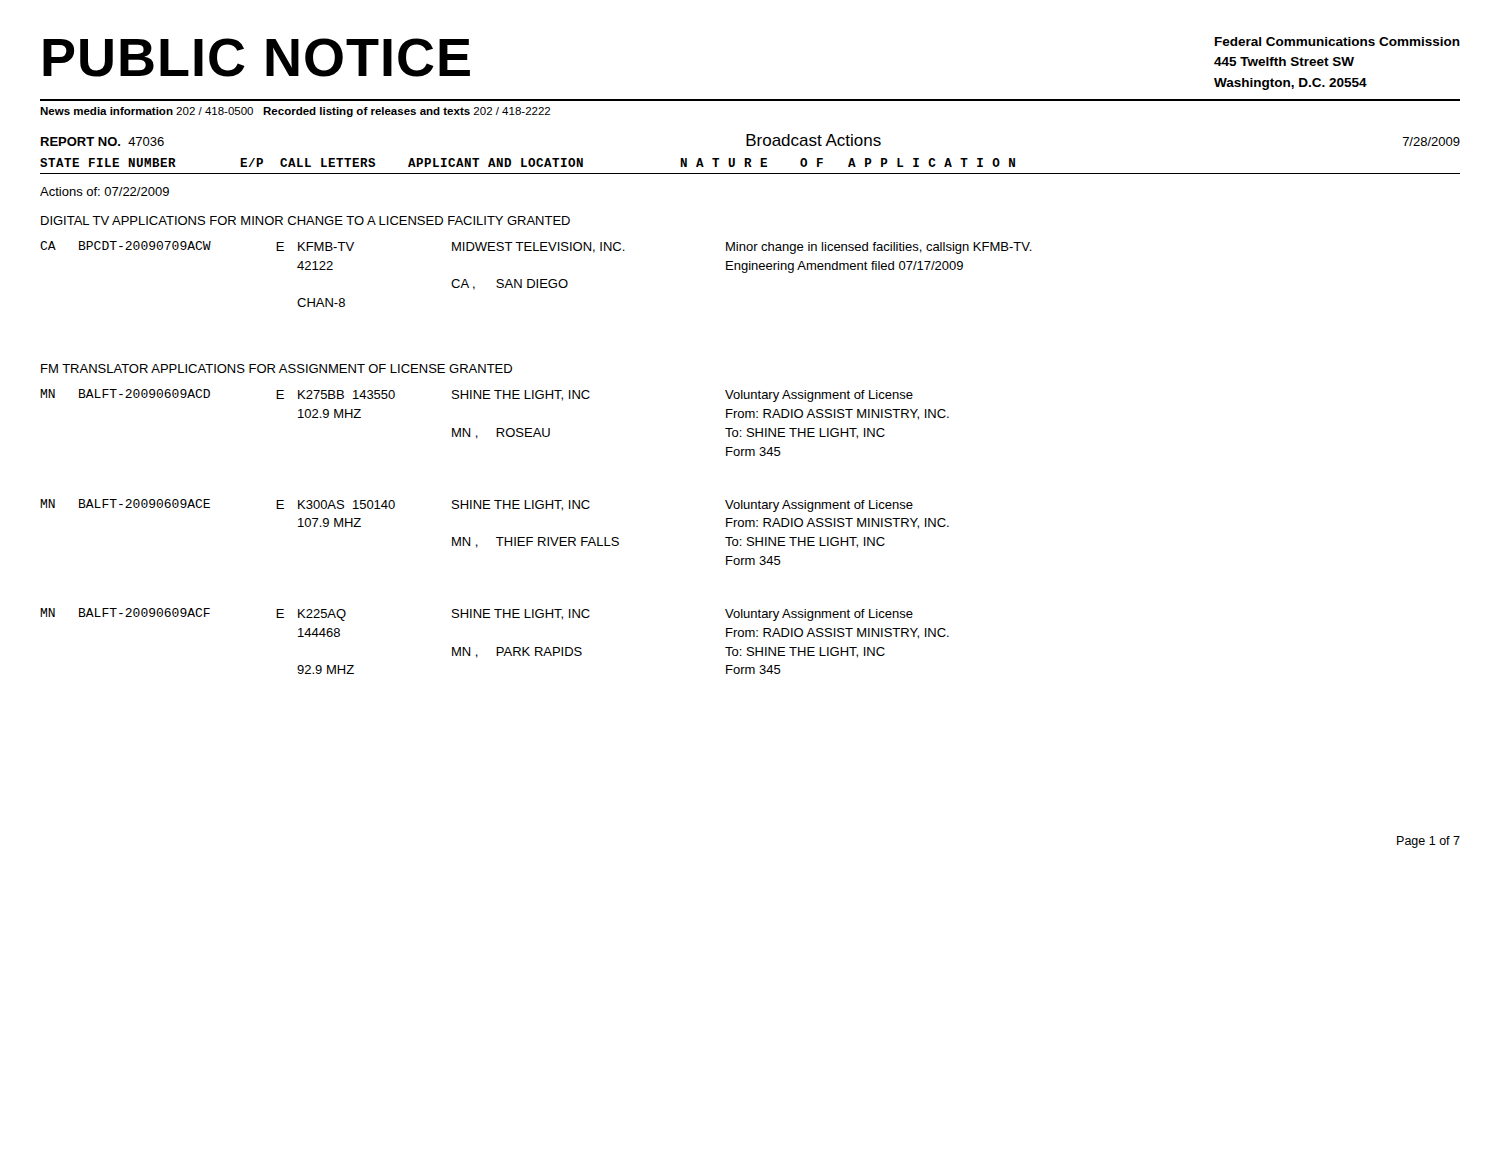PUBLIC NOTICE
Federal Communications Commission
445 Twelfth Street SW
Washington, D.C. 20554
News media information 202 / 418-0500 Recorded listing of releases and texts 202 / 418-2222
REPORT NO. 47036
Broadcast Actions
7/28/2009
STATE FILE NUMBER E/P CALL LETTERS APPLICANT AND LOCATION N A T U R E O F A P P L I C A T I O N
Actions of: 07/22/2009
DIGITAL TV APPLICATIONS FOR MINOR CHANGE TO A LICENSED FACILITY GRANTED
| CA | BPCDT-20090709ACW | E | KFMB-TV 42122 CHAN-8 | MIDWEST TELEVISION, INC. CA , SAN DIEGO | Minor change in licensed facilities, callsign KFMB-TV. Engineering Amendment filed 07/17/2009 |
FM TRANSLATOR APPLICATIONS FOR ASSIGNMENT OF LICENSE GRANTED
| MN | BALFT-20090609ACD | E | K275BB 143550 102.9 MHZ | SHINE THE LIGHT, INC MN , ROSEAU | Voluntary Assignment of License From: RADIO ASSIST MINISTRY, INC. To: SHINE THE LIGHT, INC Form 345 |
| MN | BALFT-20090609ACE | E | K300AS 150140 107.9 MHZ | SHINE THE LIGHT, INC MN , THIEF RIVER FALLS | Voluntary Assignment of License From: RADIO ASSIST MINISTRY, INC. To: SHINE THE LIGHT, INC Form 345 |
| MN | BALFT-20090609ACF | E | K225AQ 144468 92.9 MHZ | SHINE THE LIGHT, INC MN , PARK RAPIDS | Voluntary Assignment of License From: RADIO ASSIST MINISTRY, INC. To: SHINE THE LIGHT, INC Form 345 |
Page 1 of 7